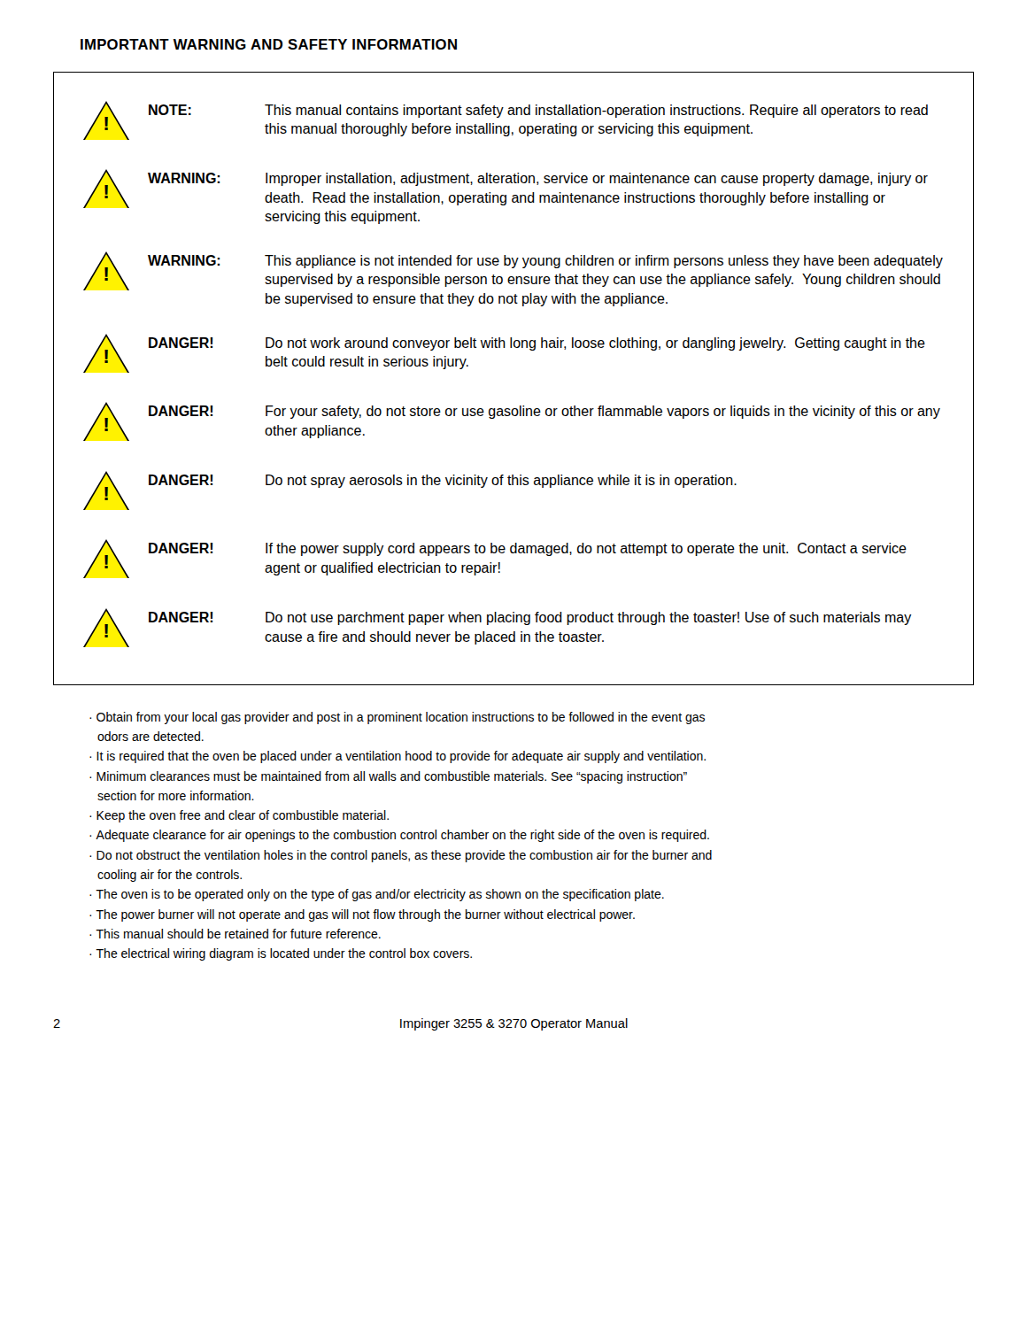IMPORTANT WARNING AND SAFETY INFORMATION
| ! | NOTE: | This manual contains important safety and installation-operation instructions. Require all operators to read this manual thoroughly before installing, operating or servicing this equipment. |
| ! | WARNING: | Improper installation, adjustment, alteration, service or maintenance can cause property damage, injury or death. Read the installation, operating and maintenance instructions thoroughly before installing or servicing this equipment. |
| ! | WARNING: | This appliance is not intended for use by young children or infirm persons unless they have been adequately supervised by a responsible person to ensure that they can use the appliance safely. Young children should be supervised to ensure that they do not play with the appliance. |
| ! | DANGER! | Do not work around conveyor belt with long hair, loose clothing, or dangling jewelry. Getting caught in the belt could result in serious injury. |
| ! | DANGER! | For your safety, do not store or use gasoline or other flammable vapors or liquids in the vicinity of this or any other appliance. |
| ! | DANGER! | Do not spray aerosols in the vicinity of this appliance while it is in operation. |
| ! | DANGER! | If the power supply cord appears to be damaged, do not attempt to operate the unit. Contact a service agent or qualified electrician to repair! |
| ! | DANGER! | Do not use parchment paper when placing food product through the toaster! Use of such materials may cause a fire and should never be placed in the toaster. |
Obtain from your local gas provider and post in a prominent location instructions to be followed in the event gas
odors are detected.
It is required that the oven be placed under a ventilation hood to provide for adequate air supply and ventilation.
Minimum clearances must be maintained from all walls and combustible materials. See “spacing instruction”
section for more information.
Keep the oven free and clear of combustible material.
Adequate clearance for air openings to the combustion control chamber on the right side of the oven is required.
Do not obstruct the ventilation holes in the control panels, as these provide the combustion air for the burner and
cooling air for the controls.
The oven is to be operated only on the type of gas and/or electricity as shown on the specification plate.
The power burner will not operate and gas will not flow through the burner without electrical power.
This manual should be retained for future reference.
The electrical wiring diagram is located under the control box covers.
2
Impinger 3255 & 3270 Operator Manual